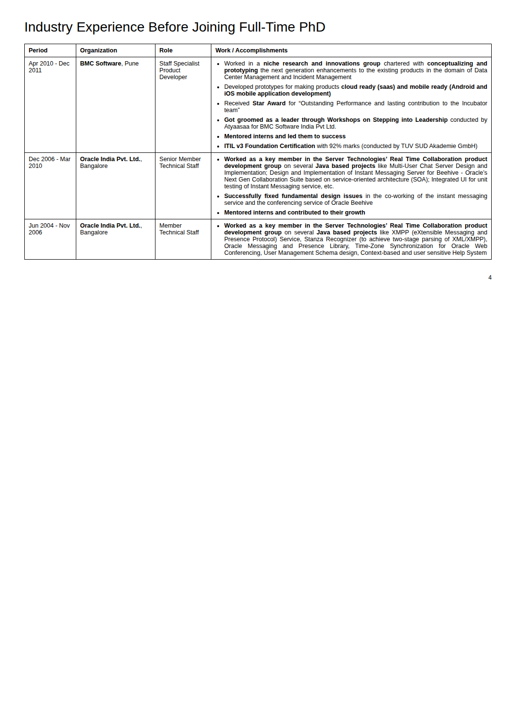Industry Experience Before Joining Full-Time PhD
| Period | Organization | Role | Work / Accomplishments |
| --- | --- | --- | --- |
| Apr 2010 - Dec 2011 | BMC Software , Pune | Staff Specialist Product Developer | Worked in a niche research and innovations group chartered with conceptualizing and prototyping the next generation enhancements to the existing products in the domain of Data Center Management and Incident Management Developed prototypes for making products cloud ready (saas) and mobile ready (Android and iOS mobile application development) Received Star Award for “Outstanding Performance and lasting contribution to the Incubator team” Got groomed as a leader through Workshops on Stepping into Leadership conducted by Atyaasaa for BMC Software India Pvt Ltd. Mentored interns and led them to success ITIL v3 Foundation Certification with 92% marks (conducted by TUV SUD Akademie GmbH) |
| Dec 2006 - Mar 2010 | Oracle India Pvt. Ltd. , Bangalore | Senior Member Technical Staff | Worked as a key member in the Server Technologies’ Real Time Collaboration product development group on several Java based projects like Multi-User Chat Server Design and Implementation; Design and Implementation of Instant Messaging Server for Beehive - Oracle’s Next Gen Collaboration Suite based on service-oriented architecture (SOA); Integrated UI for unit testing of Instant Messaging service, etc. Successfully fixed fundamental design issues in the co-working of the instant messaging service and the conferencing service of Oracle Beehive Mentored interns and contributed to their growth |
| Jun 2004 - Nov 2006 | Oracle India Pvt. Ltd. , Bangalore | Member Technical Staff | Worked as a key member in the Server Technologies’ Real Time Collaboration product development group on several Java based projects like XMPP (eXtensible Messaging and Presence Protocol) Service, Stanza Recognizer (to achieve two-stage parsing of XML/XMPP), Oracle Messaging and Presence Library, Time-Zone Synchronization for Oracle Web Conferencing, User Management Schema design, Context-based and user sensitive Help System |
4